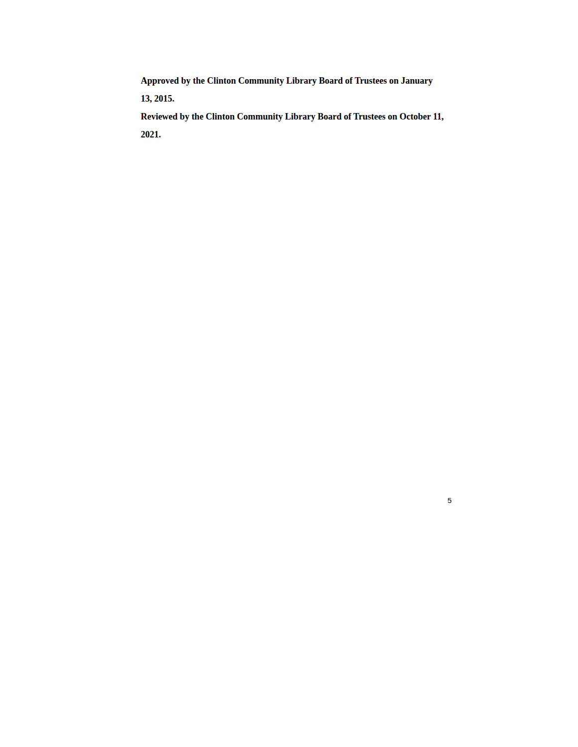Approved by the Clinton Community Library Board of Trustees on January 13, 2015.
Reviewed by the Clinton Community Library Board of Trustees on October 11, 2021.
5